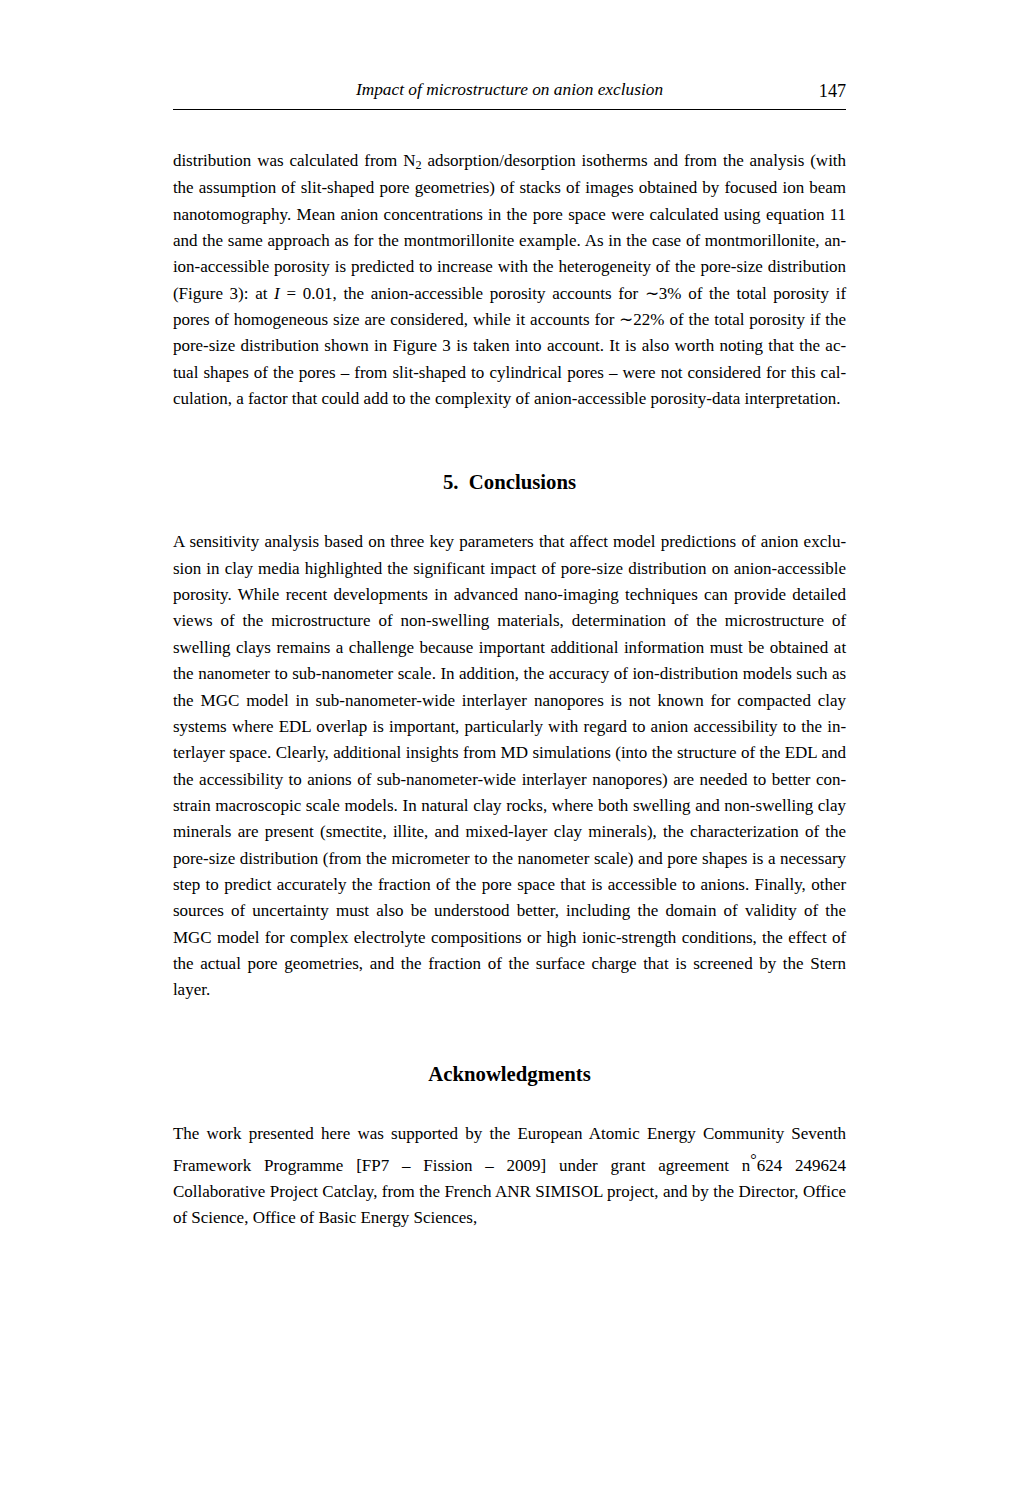Impact of microstructure on anion exclusion 147
distribution was calculated from N2 adsorption/desorption isotherms and from the analysis (with the assumption of slit-shaped pore geometries) of stacks of images obtained by focused ion beam nanotomography. Mean anion concentrations in the pore space were calculated using equation 11 and the same approach as for the montmorillonite example. As in the case of montmorillonite, anion-accessible porosity is predicted to increase with the heterogeneity of the pore-size distribution (Figure 3): at I = 0.01, the anion-accessible porosity accounts for ∼3% of the total porosity if pores of homogeneous size are considered, while it accounts for ∼22% of the total porosity if the pore-size distribution shown in Figure 3 is taken into account. It is also worth noting that the actual shapes of the pores – from slit-shaped to cylindrical pores – were not considered for this calculation, a factor that could add to the complexity of anion-accessible porosity-data interpretation.
5. Conclusions
A sensitivity analysis based on three key parameters that affect model predictions of anion exclusion in clay media highlighted the significant impact of pore-size distribution on anion-accessible porosity. While recent developments in advanced nano-imaging techniques can provide detailed views of the microstructure of non-swelling materials, determination of the microstructure of swelling clays remains a challenge because important additional information must be obtained at the nanometer to sub-nanometer scale. In addition, the accuracy of ion-distribution models such as the MGC model in sub-nanometer-wide interlayer nanopores is not known for compacted clay systems where EDL overlap is important, particularly with regard to anion accessibility to the interlayer space. Clearly, additional insights from MD simulations (into the structure of the EDL and the accessibility to anions of sub-nanometer-wide interlayer nanopores) are needed to better constrain macroscopic scale models. In natural clay rocks, where both swelling and non-swelling clay minerals are present (smectite, illite, and mixed-layer clay minerals), the characterization of the pore-size distribution (from the micrometer to the nanometer scale) and pore shapes is a necessary step to predict accurately the fraction of the pore space that is accessible to anions. Finally, other sources of uncertainty must also be understood better, including the domain of validity of the MGC model for complex electrolyte compositions or high ionic-strength conditions, the effect of the actual pore geometries, and the fraction of the surface charge that is screened by the Stern layer.
Acknowledgments
The work presented here was supported by the European Atomic Energy Community Seventh Framework Programme [FP7 – Fission – 2009] under grant agreement n°624 249624 Collaborative Project Catclay, from the French ANR SIMISOL project, and by the Director, Office of Science, Office of Basic Energy Sciences,